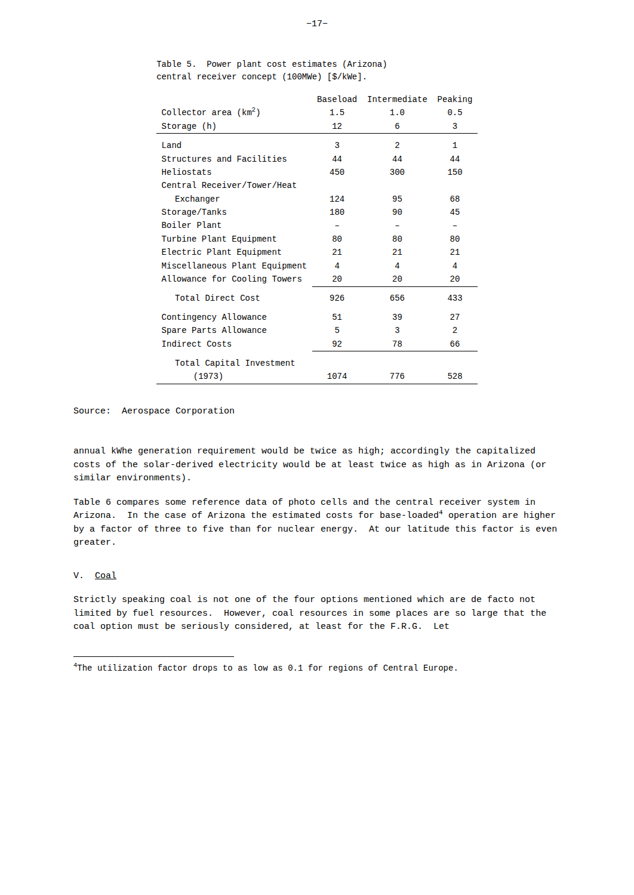−17−
Table 5. Power plant cost estimates (Arizona) central receiver concept (100MWe) [$/kWe].
| | Baseload | Intermediate | Peaking |
| --- | --- | --- | --- |
| Collector area (km 2 ) | 1.5 | 1.0 | 0.5 |
| Storage (h) | 12 | 6 | 3 |
| Land | 3 | 2 | 1 |
| Structures and Facilities | 44 | 44 | 44 |
| Heliostats | 450 | 300 | 150 |
| Central Receiver/Tower/Heat | | | |
| Exchanger | 124 | 95 | 68 |
| Storage/Tanks | 180 | 90 | 45 |
| Boiler Plant | – | – | – |
| Turbine Plant Equipment | 80 | 80 | 80 |
| Electric Plant Equipment | 21 | 21 | 21 |
| Miscellaneous Plant Equipment | 4 | 4 | 4 |
| Allowance for Cooling Towers | 20 | 20 | 20 |
| Total Direct Cost | 926 | 656 | 433 |
| Contingency Allowance | 51 | 39 | 27 |
| Spare Parts Allowance | 5 | 3 | 2 |
| Indirect Costs | 92 | 78 | 66 |
| Total Capital Investment | | | |
| (1973) | 1074 | 776 | 528 |
Source: Aerospace Corporation
annual kWhe generation requirement would be twice as high; accordingly the capitalized costs of the solar-derived electricity would be at least twice as high as in Arizona (or similar environments).
Table 6 compares some reference data of photo cells and the central receiver system in Arizona. In the case of Arizona the estimated costs for base-loaded4 operation are higher by a factor of three to five than for nuclear energy. At our latitude this factor is even greater.
V. Coal
Strictly speaking coal is not one of the four options mentioned which are de facto not limited by fuel resources. However, coal resources in some places are so large that the coal option must be seriously considered, at least for the F.R.G. Let
4The utilization factor drops to as low as 0.1 for regions of Central Europe.